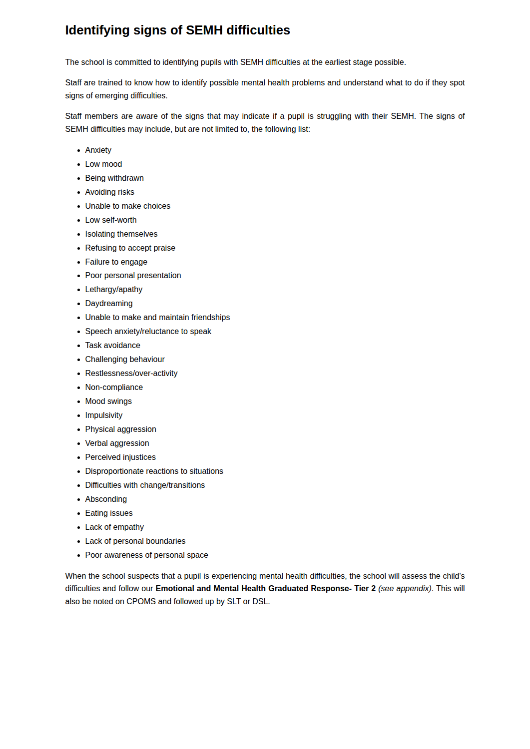Identifying signs of SEMH difficulties
The school is committed to identifying pupils with SEMH difficulties at the earliest stage possible.
Staff are trained to know how to identify possible mental health problems and understand what to do if they spot signs of emerging difficulties.
Staff members are aware of the signs that may indicate if a pupil is struggling with their SEMH. The signs of SEMH difficulties may include, but are not limited to, the following list:
Anxiety
Low mood
Being withdrawn
Avoiding risks
Unable to make choices
Low self-worth
Isolating themselves
Refusing to accept praise
Failure to engage
Poor personal presentation
Lethargy/apathy
Daydreaming
Unable to make and maintain friendships
Speech anxiety/reluctance to speak
Task avoidance
Challenging behaviour
Restlessness/over-activity
Non-compliance
Mood swings
Impulsivity
Physical aggression
Verbal aggression
Perceived injustices
Disproportionate reactions to situations
Difficulties with change/transitions
Absconding
Eating issues
Lack of empathy
Lack of personal boundaries
Poor awareness of personal space
When the school suspects that a pupil is experiencing mental health difficulties, the school will assess the child's difficulties and follow our Emotional and Mental Health Graduated Response- Tier 2 (see appendix). This will also be noted on CPOMS and followed up by SLT or DSL.